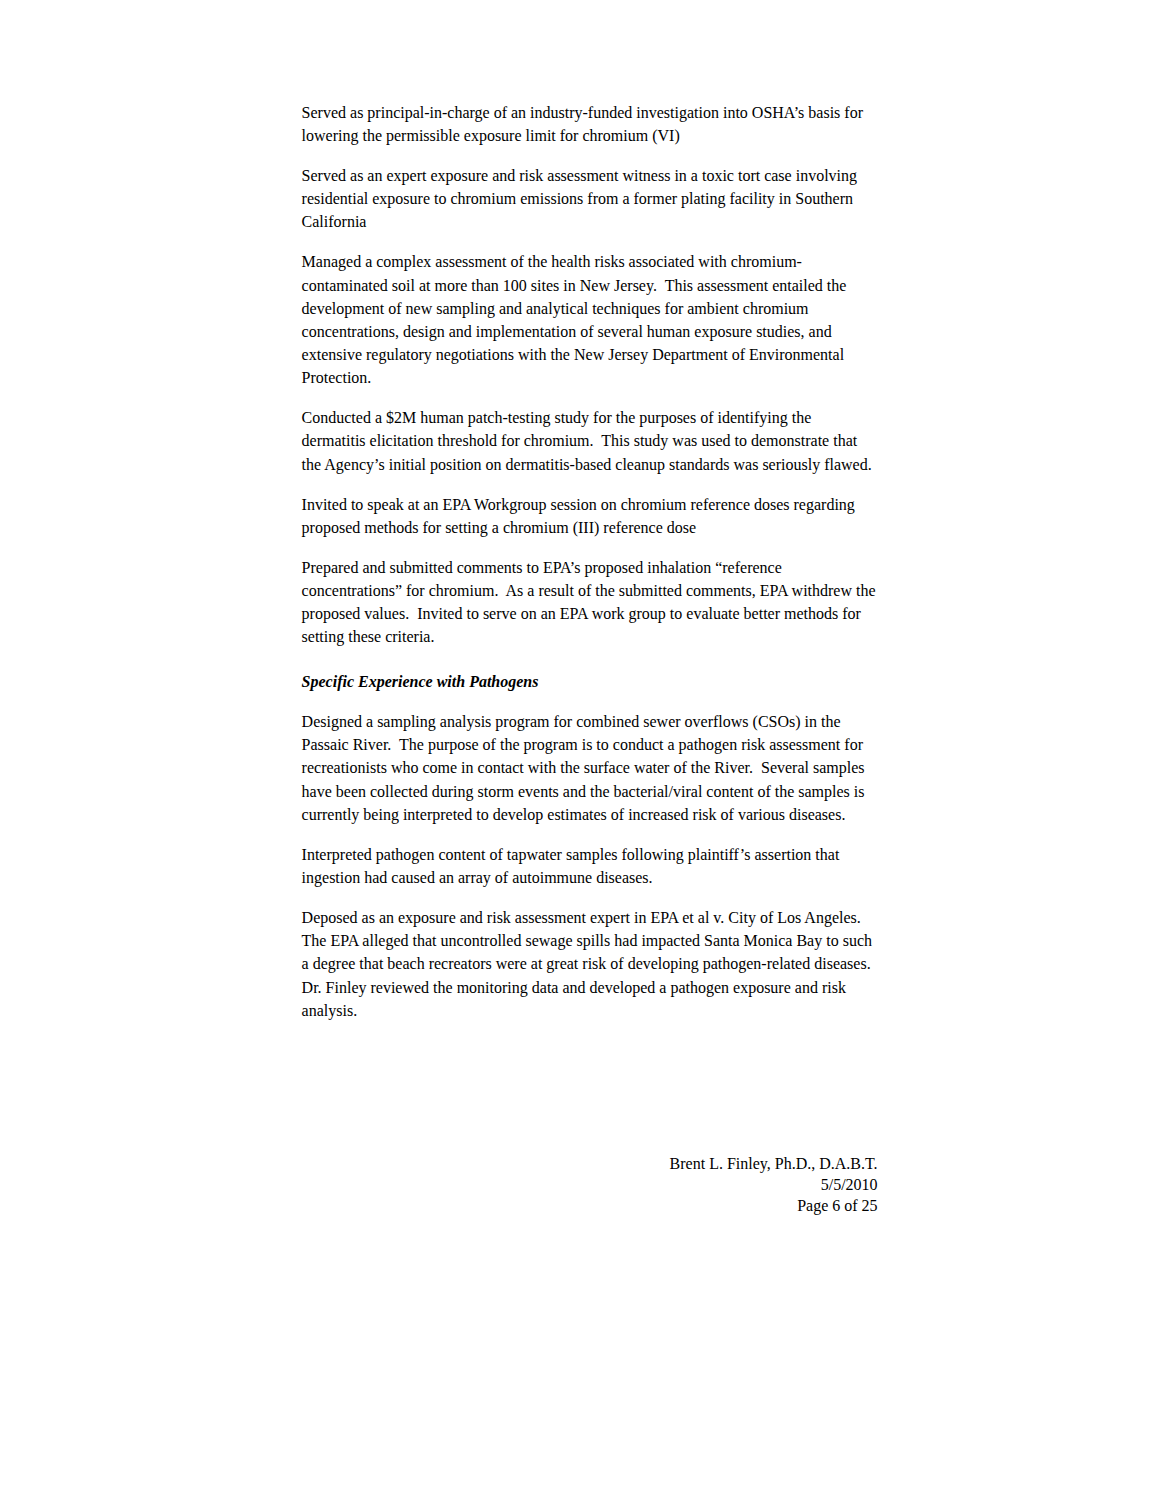Served as principal-in-charge of an industry-funded investigation into OSHA’s basis for lowering the permissible exposure limit for chromium (VI)
Served as an expert exposure and risk assessment witness in a toxic tort case involving residential exposure to chromium emissions from a former plating facility in Southern California
Managed a complex assessment of the health risks associated with chromium-contaminated soil at more than 100 sites in New Jersey. This assessment entailed the development of new sampling and analytical techniques for ambient chromium concentrations, design and implementation of several human exposure studies, and extensive regulatory negotiations with the New Jersey Department of Environmental Protection.
Conducted a $2M human patch-testing study for the purposes of identifying the dermatitis elicitation threshold for chromium. This study was used to demonstrate that the Agency’s initial position on dermatitis-based cleanup standards was seriously flawed.
Invited to speak at an EPA Workgroup session on chromium reference doses regarding proposed methods for setting a chromium (III) reference dose
Prepared and submitted comments to EPA’s proposed inhalation “reference concentrations” for chromium. As a result of the submitted comments, EPA withdrew the proposed values. Invited to serve on an EPA work group to evaluate better methods for setting these criteria.
Specific Experience with Pathogens
Designed a sampling analysis program for combined sewer overflows (CSOs) in the Passaic River. The purpose of the program is to conduct a pathogen risk assessment for recreationists who come in contact with the surface water of the River. Several samples have been collected during storm events and the bacterial/viral content of the samples is currently being interpreted to develop estimates of increased risk of various diseases.
Interpreted pathogen content of tapwater samples following plaintiff’s assertion that ingestion had caused an array of autoimmune diseases.
Deposed as an exposure and risk assessment expert in EPA et al v. City of Los Angeles. The EPA alleged that uncontrolled sewage spills had impacted Santa Monica Bay to such a degree that beach recreators were at great risk of developing pathogen-related diseases. Dr. Finley reviewed the monitoring data and developed a pathogen exposure and risk analysis.
Brent L. Finley, Ph.D., D.A.B.T.
5/5/2010
Page 6 of 25